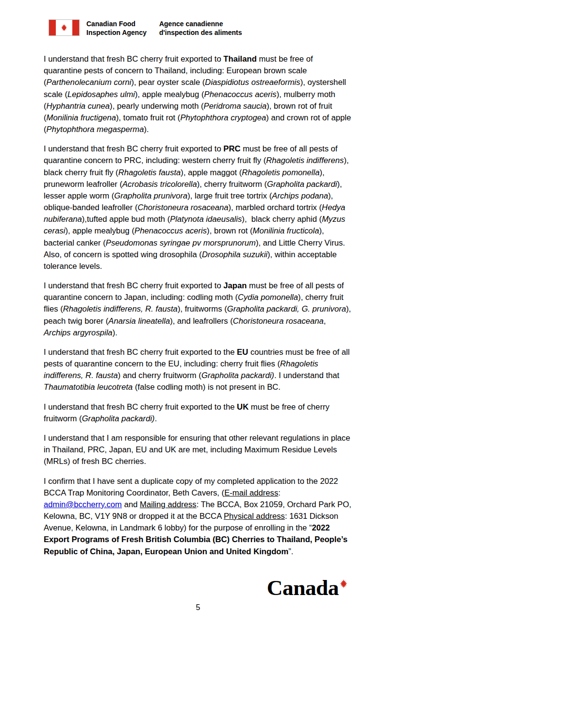Canadian Food
Inspection Agency Agence canadienne
d'inspection des aliments
I understand that fresh BC cherry fruit exported to Thailand must be free of quarantine pests of concern to Thailand, including: European brown scale (Parthenolecanium corni), pear oyster scale (Diaspidiotus ostreaeformis), oystershell scale (Lepidosaphes ulmi), apple mealybug (Phenacoccus aceris), mulberry moth (Hyphantria cunea), pearly underwing moth (Peridroma saucia), brown rot of fruit (Monilinia fructigena), tomato fruit rot (Phytophthora cryptogea) and crown rot of apple (Phytophthora megasperma).
I understand that fresh BC cherry fruit exported to PRC must be free of all pests of quarantine concern to PRC, including: western cherry fruit fly (Rhagoletis indifferens), black cherry fruit fly (Rhagoletis fausta), apple maggot (Rhagoletis pomonella), pruneworm leafroller (Acrobasis tricolorella), cherry fruitworm (Grapholita packardi), lesser apple worm (Grapholita prunivora), large fruit tree tortrix (Archips podana), oblique-banded leafroller (Choristoneura rosaceana), marbled orchard tortrix (Hedya nubiferana),tufted apple bud moth (Platynota idaeusalis), black cherry aphid (Myzus cerasi), apple mealybug (Phenacoccus aceris), brown rot (Monilinia fructicola), bacterial canker (Pseudomonas syringae pv morsprunorum), and Little Cherry Virus. Also, of concern is spotted wing drosophila (Drosophila suzukii), within acceptable tolerance levels.
I understand that fresh BC cherry fruit exported to Japan must be free of all pests of quarantine concern to Japan, including: codling moth (Cydia pomonella), cherry fruit flies (Rhagoletis indifferens, R. fausta), fruitworms (Grapholita packardi, G. prunivora), peach twig borer (Anarsia lineatella), and leafrollers (Choristoneura rosaceana, Archips argyrospila).
I understand that fresh BC cherry fruit exported to the EU countries must be free of all pests of quarantine concern to the EU, including: cherry fruit flies (Rhagoletis indifferens, R. fausta) and cherry fruitworm (Grapholita packardi). I understand that Thaumatotibia leucotreta (false codling moth) is not present in BC.
I understand that fresh BC cherry fruit exported to the UK must be free of cherry fruitworm (Grapholita packardi).
I understand that I am responsible for ensuring that other relevant regulations in place in Thailand, PRC, Japan, EU and UK are met, including Maximum Residue Levels (MRLs) of fresh BC cherries.
I confirm that I have sent a duplicate copy of my completed application to the 2022 BCCA Trap Monitoring Coordinator, Beth Cavers, (E-mail address: admin@bccherry.com and Mailing address: The BCCA, Box 21059, Orchard Park PO, Kelowna, BC, V1Y 9N8 or dropped it at the BCCA Physical address: 1631 Dickson Avenue, Kelowna, in Landmark 6 lobby) for the purpose of enrolling in the “2022 Export Programs of Fresh British Columbia (BC) Cherries to Thailand, People’s Republic of China, Japan, European Union and United Kingdom”.
Canada
5